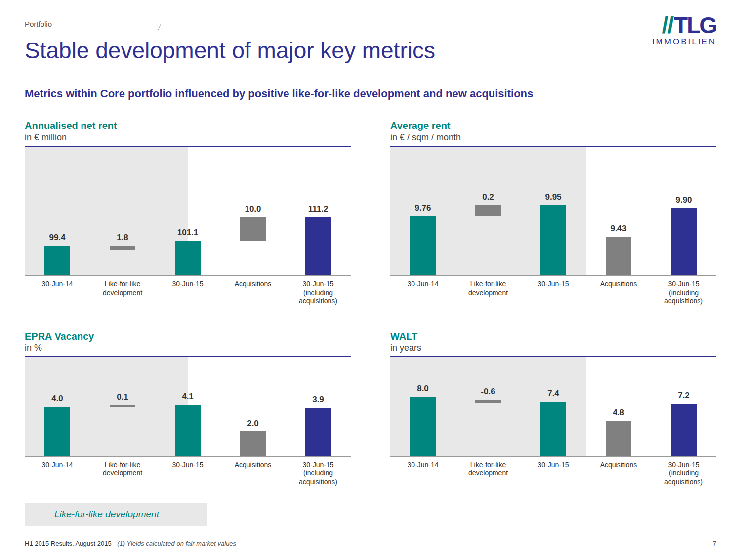//TLG
IMMOBILIEN
Portfolio
Stable development of major key metrics
Metrics within Core portfolio influenced by positive like-for-like development and new acquisitions
Annualised net rent
in € million
99.4
1.8
101.1
10.0
111.2
30-Jun-14
Like-for-like
development
30-Jun-15
Acquisitions
30-Jun-15
(including
acquisitions)
Average rent
in € / sqm / month
9.76
0.2
9.95
9.43
9.90
30-Jun-14
Like-for-like
development
30-Jun-15
Acquisitions
30-Jun-15
(including
acquisitions)
EPRA Vacancy
in %
4.0
0.1
4.1
2.0
3.9
30-Jun-14
Like-for-like
development
30-Jun-15
Acquisitions
30-Jun-15
(including
acquisitions)
WALT
in years
8.0
-0.6
7.4
4.8
7.2
30-Jun-14
Like-for-like
development
30-Jun-15
Acquisitions
30-Jun-15
(including
acquisitions)
Like-for-like development
H1 2015 Results, August 2015 (1) Yields calculated on fair market values
7